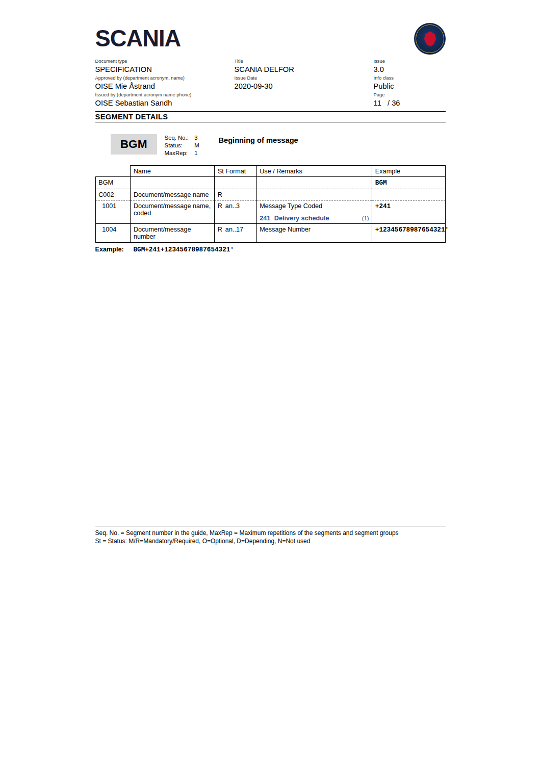SCANIA
Document type SPECIFICATION Approved by (department acronym, name) OISE Mie Åstrand Issued by (department acronym name phone) OISE Sebastian Sandh
Title SCANIA DELFOR Issue Date 2020-09-30
Issue 3.0 Info class Public Page 11 / 36
SEGMENT DETAILS
BGM
Seq. No.: 3 Status: M MaxRep: 1
Beginning of message
| | Name | St Format | Use / Remarks | Example |
| --- | --- | --- | --- | --- |
| BGM | | | | BGM |
| C002 | Document/message name | R | | |
| 1001 | Document/message name, coded | R an..3 | Message Type Coded 241 Delivery schedule (1) | +241 |
| 1004 | Document/message number | R an..17 | Message Number | +12345678987654321' |
Example: BGM+241+12345678987654321'
Seq. No. = Segment number in the guide, MaxRep = Maximum repetitions of the segments and segment groups
St = Status: M/R=Mandatory/Required, O=Optional, D=Depending, N=Not used